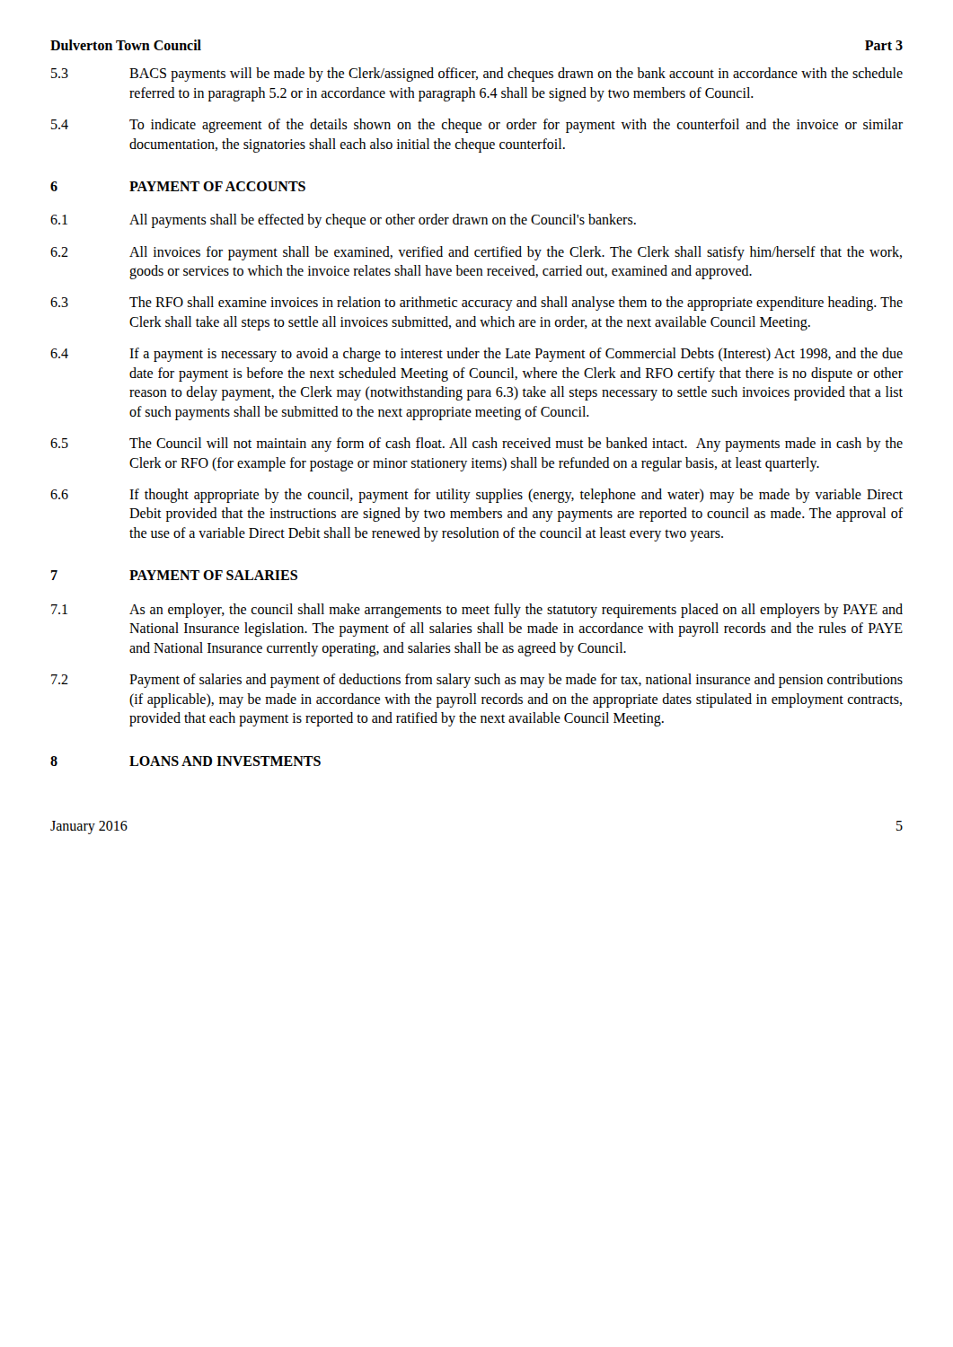Dulverton Town Council Part 3
5.3
BACS payments will be made by the Clerk/assigned officer, and cheques drawn on the bank account in accordance with the schedule referred to in paragraph 5.2 or in accordance with paragraph 6.4 shall be signed by two members of Council.
5.4
To indicate agreement of the details shown on the cheque or order for payment with the counterfoil and the invoice or similar documentation, the signatories shall each also initial the cheque counterfoil.
6 PAYMENT OF ACCOUNTS
6.1
All payments shall be effected by cheque or other order drawn on the Council's bankers.
6.2
All invoices for payment shall be examined, verified and certified by the Clerk. The Clerk shall satisfy him/herself that the work, goods or services to which the invoice relates shall have been received, carried out, examined and approved.
6.3
The RFO shall examine invoices in relation to arithmetic accuracy and shall analyse them to the appropriate expenditure heading. The Clerk shall take all steps to settle all invoices submitted, and which are in order, at the next available Council Meeting.
6.4
If a payment is necessary to avoid a charge to interest under the Late Payment of Commercial Debts (Interest) Act 1998, and the due date for payment is before the next scheduled Meeting of Council, where the Clerk and RFO certify that there is no dispute or other reason to delay payment, the Clerk may (notwithstanding para 6.3) take all steps necessary to settle such invoices provided that a list of such payments shall be submitted to the next appropriate meeting of Council.
6.5
The Council will not maintain any form of cash float. All cash received must be banked intact. Any payments made in cash by the Clerk or RFO (for example for postage or minor stationery items) shall be refunded on a regular basis, at least quarterly.
6.6
If thought appropriate by the council, payment for utility supplies (energy, telephone and water) may be made by variable Direct Debit provided that the instructions are signed by two members and any payments are reported to council as made. The approval of the use of a variable Direct Debit shall be renewed by resolution of the council at least every two years.
7 PAYMENT OF SALARIES
7.1
As an employer, the council shall make arrangements to meet fully the statutory requirements placed on all employers by PAYE and National Insurance legislation. The payment of all salaries shall be made in accordance with payroll records and the rules of PAYE and National Insurance currently operating, and salaries shall be as agreed by Council.
7.2
Payment of salaries and payment of deductions from salary such as may be made for tax, national insurance and pension contributions (if applicable), may be made in accordance with the payroll records and on the appropriate dates stipulated in employment contracts, provided that each payment is reported to and ratified by the next available Council Meeting.
8 LOANS AND INVESTMENTS
January 2016 5